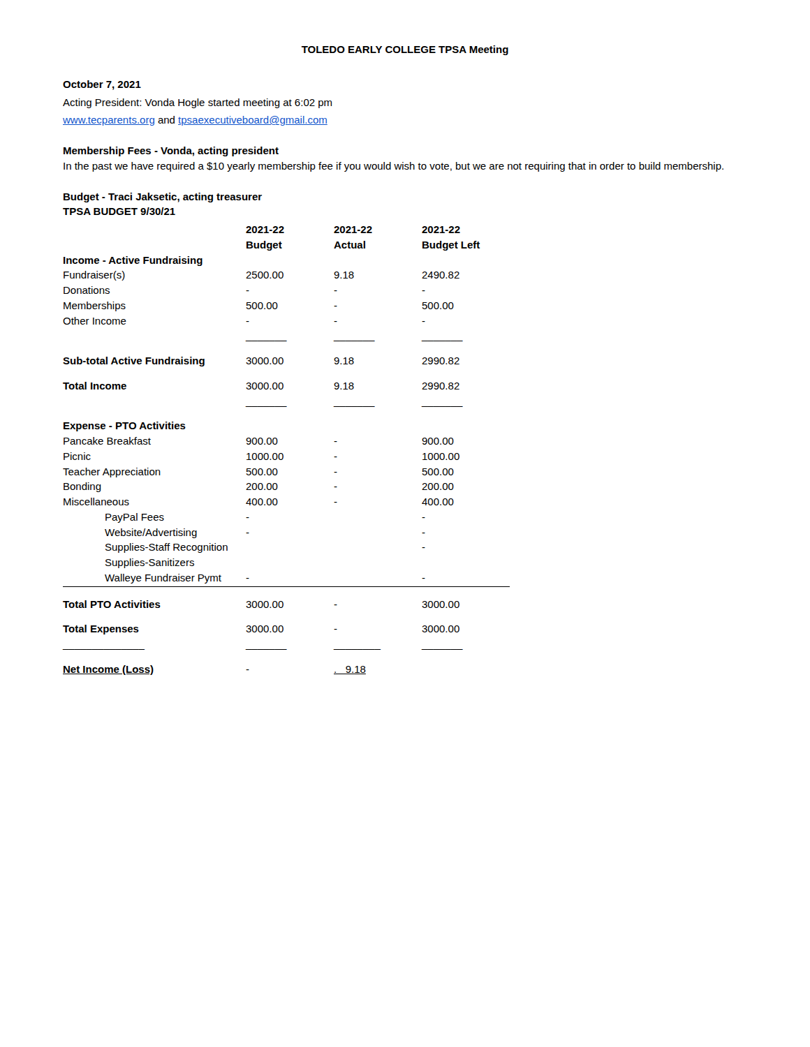TOLEDO EARLY COLLEGE TPSA Meeting
October 7, 2021
Acting President: Vonda Hogle started meeting at 6:02 pm
www.tecparents.org and tpsaexecutiveboard@gmail.com
Membership Fees - Vonda, acting president
In the past we have required a $10 yearly membership fee if you would wish to vote, but we are not requiring that in order to build membership.
Budget - Traci Jaksetic, acting treasurer
TPSA BUDGET 9/30/21
| | 2021-22 | 2021-22 | 2021-22 |
| | Budget | Actual | Budget Left |
| Income - Active Fundraising | | | |
| Fundraiser(s) | 2500.00 | 9.18 | 2490.82 |
| Donations | - | - | - |
| Memberships | 500.00 | - | 500.00 |
| Other Income | - | - | - |
| | _______ | _______ | _______ |
| Sub-total Active Fundraising | 3000.00 | 9.18 | 2990.82 |
| Total Income | 3000.00 | 9.18 | 2990.82 |
| | _______ | _______ | _______ |
| Expense - PTO Activities | | | |
| Pancake Breakfast | 900.00 | - | 900.00 |
| Picnic | 1000.00 | - | 1000.00 |
| Teacher Appreciation | 500.00 | - | 500.00 |
| Bonding | 200.00 | - | 200.00 |
| Miscellaneous | 400.00 | - | 400.00 |
| PayPal Fees | - | | - |
| Website/Advertising | - | | - |
| Supplies-Staff Recognition | | | - |
| Supplies-Sanitizers | | | |
| Walleye Fundraiser Pymt | - | | - |
| Total PTO Activities | 3000.00 | - | 3000.00 |
| Total Expenses | 3000.00 | - | 3000.00 |
| ______________ | _______ | ________ | _______ |
| Net Income (Loss) | - | . 9.18 | |